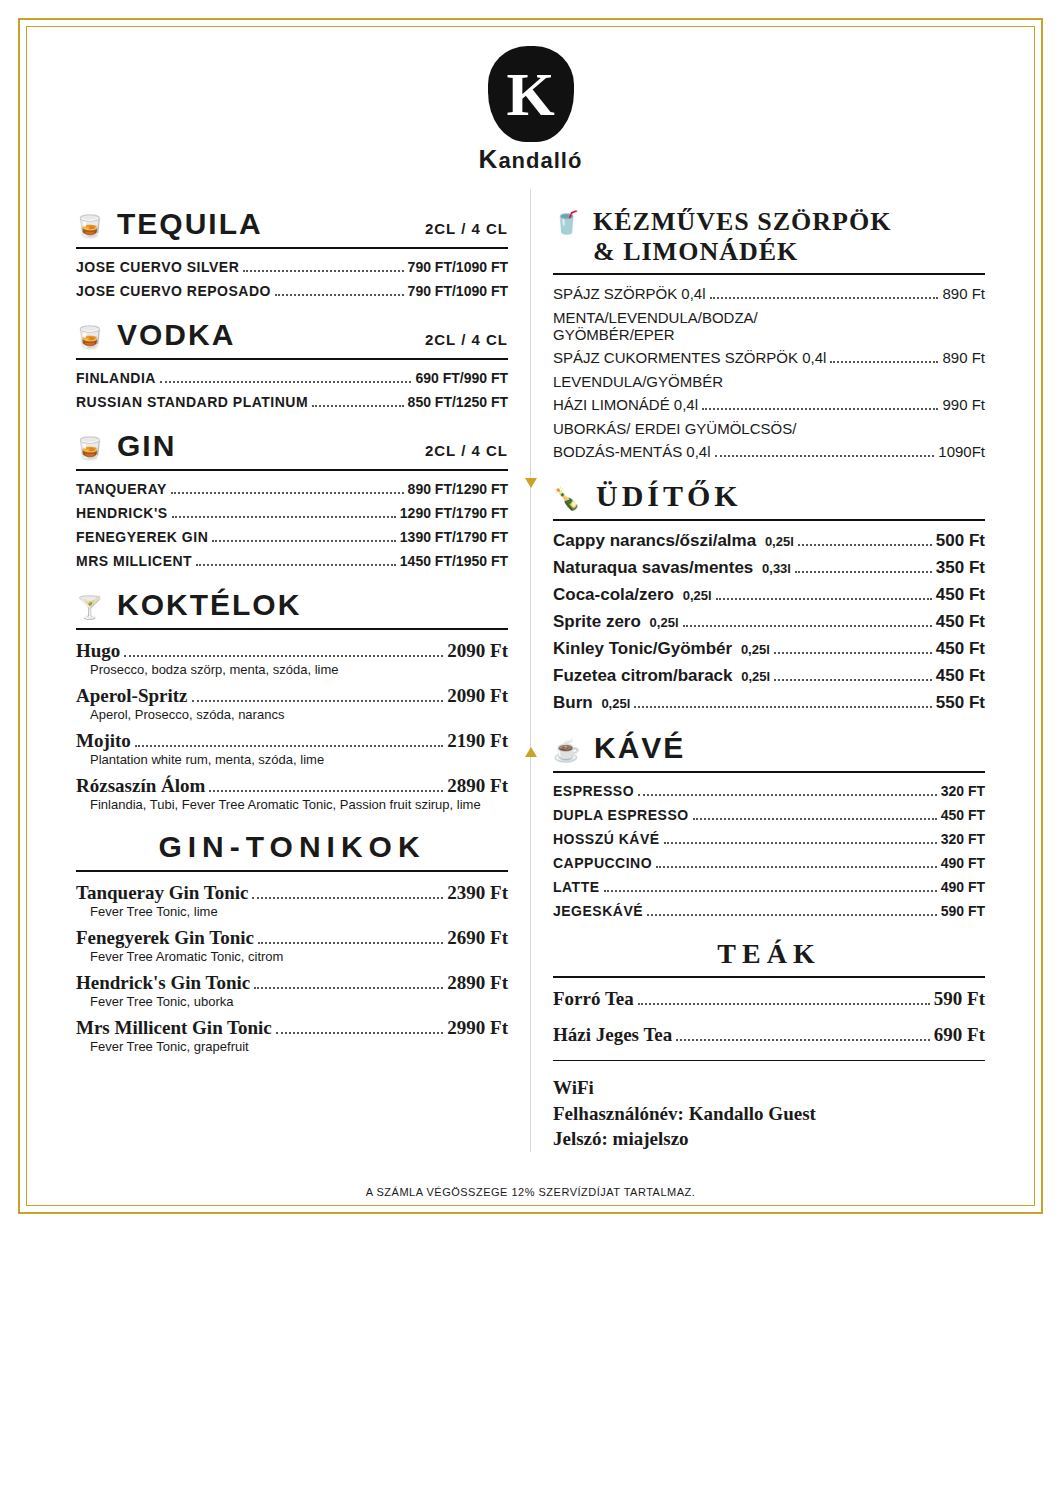K
Kandalló
🥃Tequila2cl / 4 cl
Jose Cuervo Silver 790 Ft/1090 Ft
Jose Cuervo Reposado 790 Ft/1090 Ft
🥃Vodka2cl / 4 cl
Finlandia 690 Ft/990 Ft
Russian Standard Platinum 850 Ft/1250 Ft
🥃Gin2cl / 4 cl
Tanqueray 890 Ft/1290 Ft
Hendrick's 1290 Ft/1790 Ft
Fenegyerek Gin 1390 Ft/1790 Ft
Mrs Millicent 1450 Ft/1950 Ft
🍸Koktélok
Hugo 2090 Ft
Prosecco, bodza szörp, menta, szóda, lime
Aperol-Spritz 2090 Ft
Aperol, Prosecco, szóda, narancs
Mojito 2190 Ft
Plantation white rum, menta, szóda, lime
Rózsaszín Álom 2890 Ft
Finlandia, Tubi, Fever Tree Aromatic Tonic, Passion fruit szirup, lime
Gin-Tonikok
Tanqueray Gin Tonic 2390 Ft
Fever Tree Tonic, lime
Fenegyerek Gin Tonic 2690 Ft
Fever Tree Aromatic Tonic, citrom
Hendrick's Gin Tonic 2890 Ft
Fever Tree Tonic, uborka
Mrs Millicent Gin Tonic 2990 Ft
Fever Tree Tonic, grapefruit
🥤 Kézműves szörpök
& limonádék
SPÁJZ SZÖRPÖK 0,4l 890 Ft
MENTA/LEVENDULA/BODZA/
GYÖMBÉR/EPER
SPÁJZ CUKORMENTES SZÖRPÖK 0,4l 890 Ft
LEVENDULA/GYÖMBÉR
HÁZI LIMONÁDÉ 0,4l 990 Ft
UBORKÁS/ ERDEI GYÜMÖLCSÖS/
BODZÁS-MENTÁS 0,4l 1090Ft
🍾Üdítők
Cappy narancs/őszi/alma 0,25l 500 Ft
Naturaqua savas/mentes 0,33l 350 Ft
Coca-cola/zero 0,25l 450 Ft
Sprite zero 0,25l 450 Ft
Kinley Tonic/Gyömbér 0,25l 450 Ft
Fuzetea citrom/barack 0,25l 450 Ft
Burn 0,25l 550 Ft
☕Kávé
Espresso 320 Ft
Dupla Espresso 450 Ft
Hosszú kávé 320 Ft
Cappuccino 490 Ft
Latte 490 Ft
Jegeskávé 590 Ft
Teák
Forró Tea 590 Ft
Házi Jeges Tea 690 Ft
WiFi
Felhasználónév: Kandallo Guest
Jelszó: miajelszo
A számla végösszege 12% szervízdíjat tartalmaz.